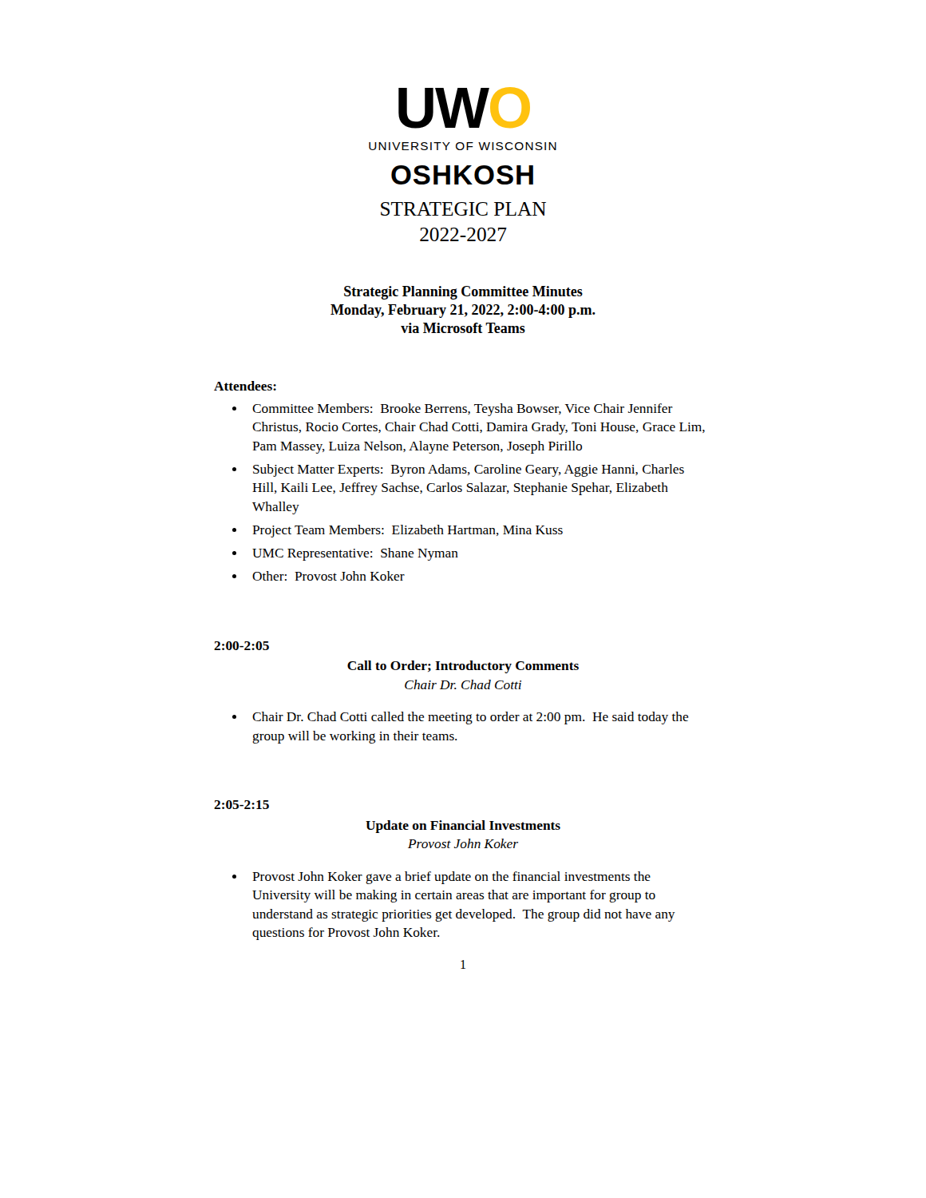UWO
UNIVERSITY OF WISCONSIN
OSHKOSH
STRATEGIC PLAN
2022-2027
Strategic Planning Committee Minutes
Monday, February 21, 2022, 2:00-4:00 p.m.
via Microsoft Teams
Attendees:
Committee Members: Brooke Berrens, Teysha Bowser, Vice Chair Jennifer Christus, Rocio Cortes, Chair Chad Cotti, Damira Grady, Toni House, Grace Lim, Pam Massey, Luiza Nelson, Alayne Peterson, Joseph Pirillo
Subject Matter Experts: Byron Adams, Caroline Geary, Aggie Hanni, Charles Hill, Kaili Lee, Jeffrey Sachse, Carlos Salazar, Stephanie Spehar, Elizabeth Whalley
Project Team Members: Elizabeth Hartman, Mina Kuss
UMC Representative: Shane Nyman
Other: Provost John Koker
2:00-2:05
Call to Order; Introductory Comments
Chair Dr. Chad Cotti
Chair Dr. Chad Cotti called the meeting to order at 2:00 pm. He said today the group will be working in their teams.
2:05-2:15
Update on Financial Investments
Provost John Koker
Provost John Koker gave a brief update on the financial investments the University will be making in certain areas that are important for group to understand as strategic priorities get developed. The group did not have any questions for Provost John Koker.
1